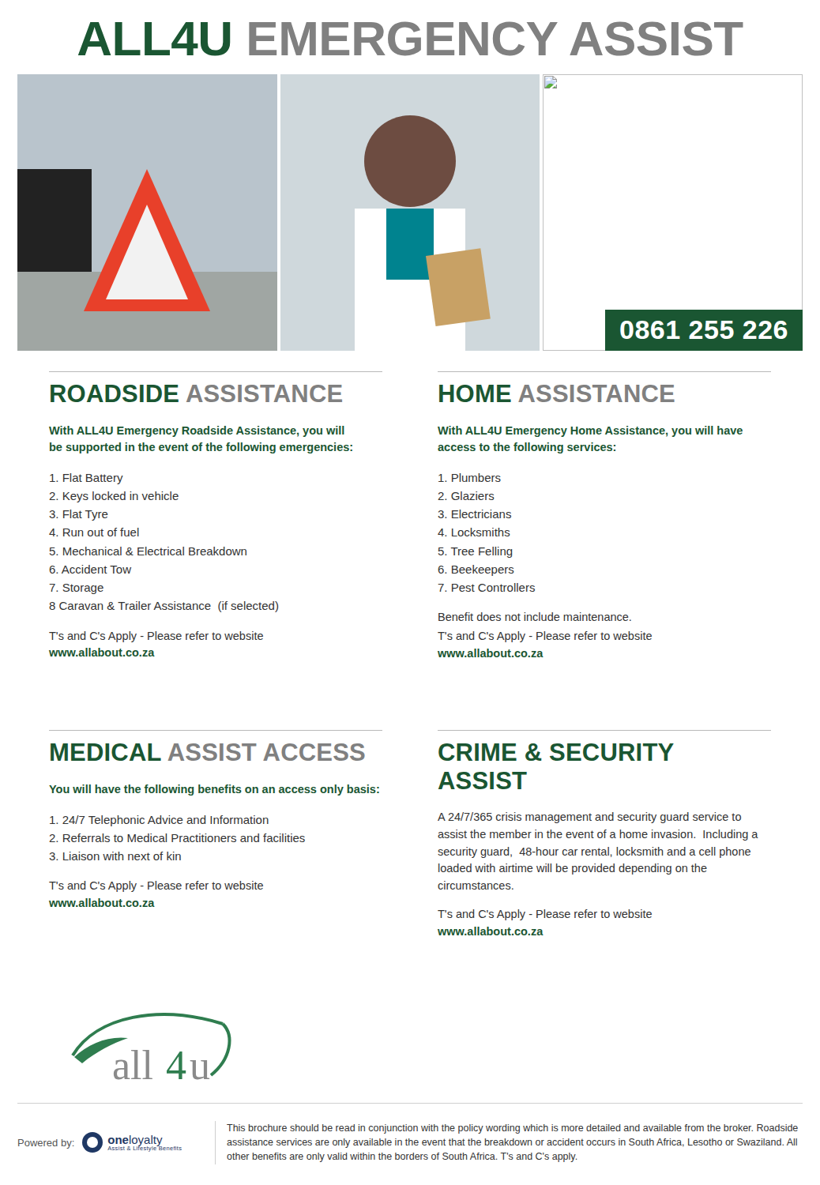ALL4U EMERGENCY ASSIST
0861 255 226
ROADSIDE ASSISTANCE
With ALL4U Emergency Roadside Assistance, you will
be supported in the event of the following emergencies:
Flat Battery
Keys locked in vehicle
Flat Tyre
Run out of fuel
Mechanical & Electrical Breakdown
Accident Tow
Storage
8 Caravan & Trailer Assistance (if selected)
T's and C's Apply - Please refer to website
www.allabout.co.za
HOME ASSISTANCE
With ALL4U Emergency Home Assistance, you will have access to the following services:
Plumbers
Glaziers
Electricians
Locksmiths
Tree Felling
Beekeepers
Pest Controllers
Benefit does not include maintenance.
T's and C's Apply - Please refer to website
www.allabout.co.za
MEDICAL ASSIST ACCESS
You will have the following benefits on an access only basis:
24/7 Telephonic Advice and Information
Referrals to Medical Practitioners and facilities
Liaison with next of kin
T's and C's Apply - Please refer to website
www.allabout.co.za
CRIME & SECURITY
ASSIST
A 24/7/365 crisis management and security guard service to assist the member in the event of a home invasion. Including a security guard, 48-hour car rental, locksmith and a cell phone loaded with airtime will be provided depending on the circumstances.
T's and C's Apply - Please refer to website
www.allabout.co.za
all 4 u
Powered by:
one loyalty Assist & Lifestyle Benefits
This brochure should be read in conjunction with the policy wording which is more detailed and available from the broker. Roadside assistance services are only available in the event that the breakdown or accident occurs in South Africa, Lesotho or Swaziland. All other benefits are only valid within the borders of South Africa. T's and C's apply.